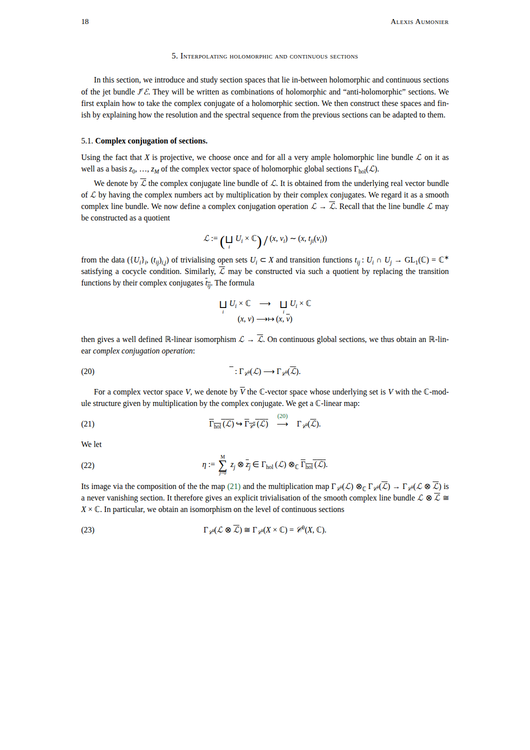18 Alexis Aumonier
5. Interpolating holomorphic and continuous sections
In this section, we introduce and study section spaces that lie in-between holomorphic and continuous sections of the jet bundle Jr ℰ. They will be written as combinations of holomorphic and “anti-holomorphic” sections. We first explain how to take the complex conjugate of a holomorphic section. We then construct these spaces and finish by explaining how the resolution and the spectral sequence from the previous sections can be adapted to them.
5.1. Complex conjugation of sections.
Using the fact that X is projective, we choose once and for all a very ample holomorphic line bundle ℒ on it as well as a basis z0, …, zM of the complex vector space of holomorphic global sections Γhol(ℒ).
We denote by ℒ the complex conjugate line bundle of ℒ. It is obtained from the underlying real vector bundle of ℒ by having the complex numbers act by multiplication by their complex conjugates. We regard it as a smooth complex line bundle. We now define a complex conjugation operation ℒ → ℒ. Recall that the line bundle ℒ may be constructed as a quotient
ℒ := (⊔i Ui × ℂ)/(x, vi) ∼ (x, tji(vi))
from the data ({Ui}i, (tij)i,j) of trivialising open sets Ui ⊂ X and transition functions tij : Ui ∩ Uj → GL1(ℂ) = ℂ∗ satisfying a cocycle condition. Similarly, ℒ may be constructed via such a quotient by replacing the transition functions by their complex conjugates tij. The formula
⊔i Ui × ℂ ⟶ ⊔i Ui × ℂ
(x, v) ⟶↦ (x, v)
then gives a well defined ℝ-linear isomorphism ℒ → ℒ. On continuous global sections, we thus obtain an ℝ-linear complex conjugation operation:
(20)  : Γ𝒞0(ℒ) ⟶ Γ𝒞0(ℒ).
For a complex vector space V, we denote by V the ℂ-vector space whose underlying set is V with the ℂ-module structure given by multiplication by the complex conjugate. We get a ℂ-linear map:
(21) Γhol (ℒ) ↪ Γ𝒞0 (ℒ) (20)⟶ Γ𝒞0(ℒ).
We let
(22) η := M∑j=0 zj ⊗ zj ∈ Γhol (ℒ) ⊗ℂ Γhol (ℒ).
Its image via the composition of the the map (21) and the multiplication map Γ𝒞0(ℒ) ⊗ℂ Γ𝒞0(ℒ) → Γ𝒞0(ℒ ⊗ ℒ) is a never vanishing section. It therefore gives an explicit trivialisation of the smooth complex line bundle ℒ ⊗ ℒ ≅ X × ℂ. In particular, we obtain an isomorphism on the level of continuous sections
(23) Γ𝒞0(ℒ ⊗ ℒ) ≅ Γ𝒞0(X × ℂ) = 𝒞0(X, ℂ).